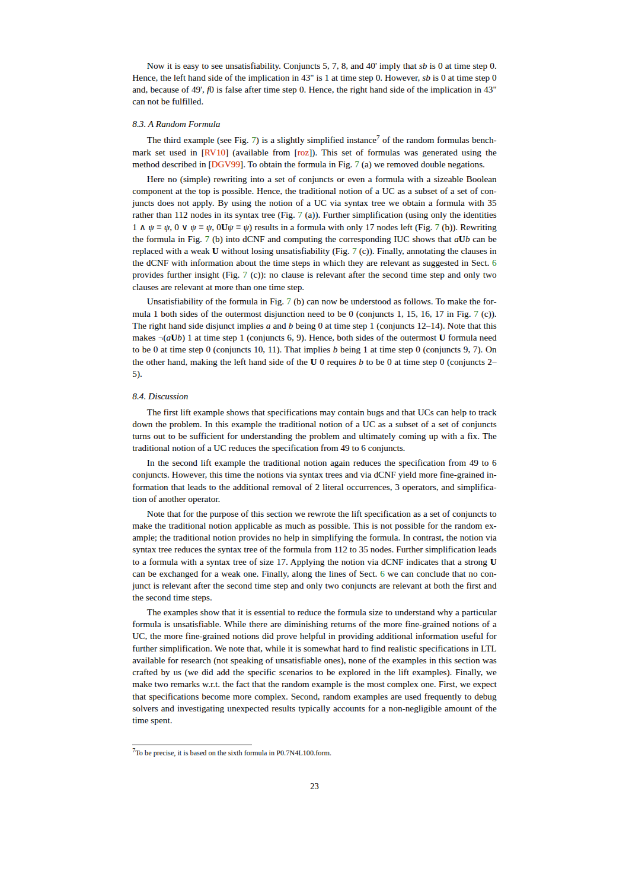Now it is easy to see unsatisfiability. Conjuncts 5, 7, 8, and 40' imply that sb is 0 at time step 0. Hence, the left hand side of the implication in 43" is 1 at time step 0. However, sb is 0 at time step 0 and, because of 49', f0 is false after time step 0. Hence, the right hand side of the implication in 43" can not be fulfilled.
8.3. A Random Formula
The third example (see Fig. 7) is a slightly simplified instance7 of the random formulas benchmark set used in [RV10] (available from [roz]). This set of formulas was generated using the method described in [DGV99]. To obtain the formula in Fig. 7 (a) we removed double negations.
Here no (simple) rewriting into a set of conjuncts or even a formula with a sizeable Boolean component at the top is possible. Hence, the traditional notion of a UC as a subset of a set of conjuncts does not apply. By using the notion of a UC via syntax tree we obtain a formula with 35 rather than 112 nodes in its syntax tree (Fig. 7 (a)). Further simplification (using only the identities 1 ∧ ψ ≡ ψ, 0 ∨ ψ ≡ ψ, 0Uψ ≡ ψ) results in a formula with only 17 nodes left (Fig. 7 (b)). Rewriting the formula in Fig. 7 (b) into dCNF and computing the corresponding IUC shows that aUb can be replaced with a weak U without losing unsatisfiability (Fig. 7 (c)). Finally, annotating the clauses in the dCNF with information about the time steps in which they are relevant as suggested in Sect. 6 provides further insight (Fig. 7 (c)): no clause is relevant after the second time step and only two clauses are relevant at more than one time step.
Unsatisfiability of the formula in Fig. 7 (b) can now be understood as follows. To make the formula 1 both sides of the outermost disjunction need to be 0 (conjuncts 1, 15, 16, 17 in Fig. 7 (c)). The right hand side disjunct implies a and b being 0 at time step 1 (conjuncts 12–14). Note that this makes ¬(aUb) 1 at time step 1 (conjuncts 6, 9). Hence, both sides of the outermost U formula need to be 0 at time step 0 (conjuncts 10, 11). That implies b being 1 at time step 0 (conjuncts 9, 7). On the other hand, making the left hand side of the U 0 requires b to be 0 at time step 0 (conjuncts 2–5).
8.4. Discussion
The first lift example shows that specifications may contain bugs and that UCs can help to track down the problem. In this example the traditional notion of a UC as a subset of a set of conjuncts turns out to be sufficient for understanding the problem and ultimately coming up with a fix. The traditional notion of a UC reduces the specification from 49 to 6 conjuncts.
In the second lift example the traditional notion again reduces the specification from 49 to 6 conjuncts. However, this time the notions via syntax trees and via dCNF yield more fine-grained information that leads to the additional removal of 2 literal occurrences, 3 operators, and simplification of another operator.
Note that for the purpose of this section we rewrote the lift specification as a set of conjuncts to make the traditional notion applicable as much as possible. This is not possible for the random example; the traditional notion provides no help in simplifying the formula. In contrast, the notion via syntax tree reduces the syntax tree of the formula from 112 to 35 nodes. Further simplification leads to a formula with a syntax tree of size 17. Applying the notion via dCNF indicates that a strong U can be exchanged for a weak one. Finally, along the lines of Sect. 6 we can conclude that no conjunct is relevant after the second time step and only two conjuncts are relevant at both the first and the second time steps.
The examples show that it is essential to reduce the formula size to understand why a particular formula is unsatisfiable. While there are diminishing returns of the more fine-grained notions of a UC, the more fine-grained notions did prove helpful in providing additional information useful for further simplification. We note that, while it is somewhat hard to find realistic specifications in LTL available for research (not speaking of unsatisfiable ones), none of the examples in this section was crafted by us (we did add the specific scenarios to be explored in the lift examples). Finally, we make two remarks w.r.t. the fact that the random example is the most complex one. First, we expect that specifications become more complex. Second, random examples are used frequently to debug solvers and investigating unexpected results typically accounts for a non-negligible amount of the time spent.
7To be precise, it is based on the sixth formula in P0.7N4L100.form.
23